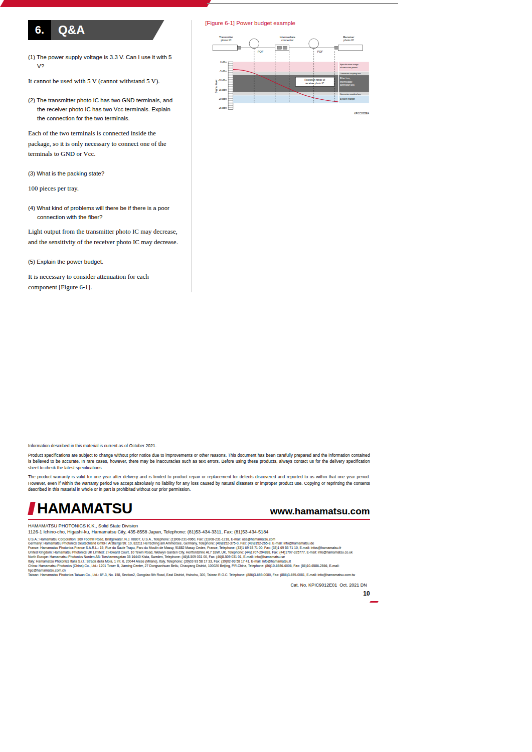6.
Q&A
(1) The power supply voltage is 3.3 V. Can I use it with 5 V?
It cannot be used with 5 V (cannot withstand 5 V).
(2) The transmitter photo IC has two GND terminals, and the receiver photo IC has two Vcc terminals. Explain the connection for the two terminals.
Each of the two terminals is connected inside the package, so it is only necessary to connect one of the terminals to GND or Vcc.
(3) What is the packing state?
100 pieces per tray.
(4) What kind of problems will there be if there is a poor connection with the fiber?
Light output from the transmitter photo IC may decrease, and the sensitivity of the receiver photo IC may decrease.
(5) Explain the power budget.
It is necessary to consider attenuation for each component [Figure 6-1].
[Figure 6-1] Power budget example
Transmitter photo IC Intermediate connector Receiver photo IC POF POF 0 dBm -5 dBm -10 dBm -15 dBm -20 dBm -25 dBm Signal level Specification range of emission power Connector coupling loss Fiber loss, intermediate connector loss Connector coupling loss System margin Reception range of receiver photo IC KPICC0353EA
Information described in this material is current as of October 2021.
Product specifications are subject to change without prior notice due to improvements or other reasons. This document has been carefully prepared and the information contained is believed to be accurate. In rare cases, however, there may be inaccuracies such as text errors. Before using these products, always contact us for the delivery specification sheet to check the latest specifications.
The product warranty is valid for one year after delivery and is limited to product repair or replacement for defects discovered and reported to us within that one year period. However, even if within the warranty period we accept absolutely no liability for any loss caused by natural disasters or improper product use. Copying or reprinting the contents described in this material in whole or in part is prohibited without our prior permission.
HAMAMATSU
www.hamamatsu.com
HAMAMATSU PHOTONICS K.K., Solid State Division
1126-1 Ichino-cho, Higashi-ku, Hamamatsu City, 435-8558 Japan, Telephone: (81)53-434-3311, Fax: (81)53-434-5184
U.S.A.: Hamamatsu Corporation: 360 Foothill Road, Bridgewater, N.J. 08807, U.S.A., Telephone: (1)908-231-0960, Fax: (1)908-231-1218, E-mail: usa@hamamatsu.com
Germany: Hamamatsu Photonics Deutschland GmbH: Arzbergerstr. 10, 82211 Herrsching am Ammersee, Germany, Telephone: (49)8152-375-0, Fax: (49)8152-265-8, E-mail: info@hamamatsu.de
France: Hamamatsu Photonics France S.A.R.L.: 19, Rue du Saule Trapu, Parc du Moulin de Massy, 91882 Massy Cedex, France, Telephone: (33)1 69 53 71 00, Fax: (33)1 69 53 71 10, E-mail: infos@hamamatsu.fr
United Kingdom: Hamamatsu Photonics UK Limited: 2 Howard Court, 10 Tewin Road, Welwyn Garden City, Hertfordshire AL7 1BW, UK, Telephone: (44)1707-294888, Fax: (44)1707-325777, E-mail: info@hamamatsu.co.uk
North Europe: Hamamatsu Photonics Norden AB: Torshamnsgatan 35 16440 Kista, Sweden, Telephone: (46)8-509 031 00, Fax: (46)8-509 031 01, E-mail: info@hamamatsu.se
Italy: Hamamatsu Photonics Italia S.r.l.: Strada della Moia, 1 int. 6, 20044 Arese (Milano), Italy, Telephone: (39)02-93 58 17 33, Fax: (39)02-93 58 17 41, E-mail: info@hamamatsu.it
China: Hamamatsu Photonics (China) Co., Ltd.: 1201 Tower B, Jiaming Center, 27 Dongsanhuan Beilu, Chaoyang District, 100020 Beijing, P.R.China, Telephone: (86)10-6586-6006, Fax: (86)10-6586-2866, E-mail: hpc@hamamatsu.com.cn
Taiwan: Hamamatsu Photonics Taiwan Co., Ltd.: 8F-3, No. 158, Section2, Gongdao 5th Road, East District, Hsinchu, 300, Taiwan R.O.C. Telephone: (886)3-659-0080, Fax: (886)3-659-0081, E-mail: info@hamamatsu.com.tw
Cat. No. KPIC9012E01 Oct. 2021 DN
10